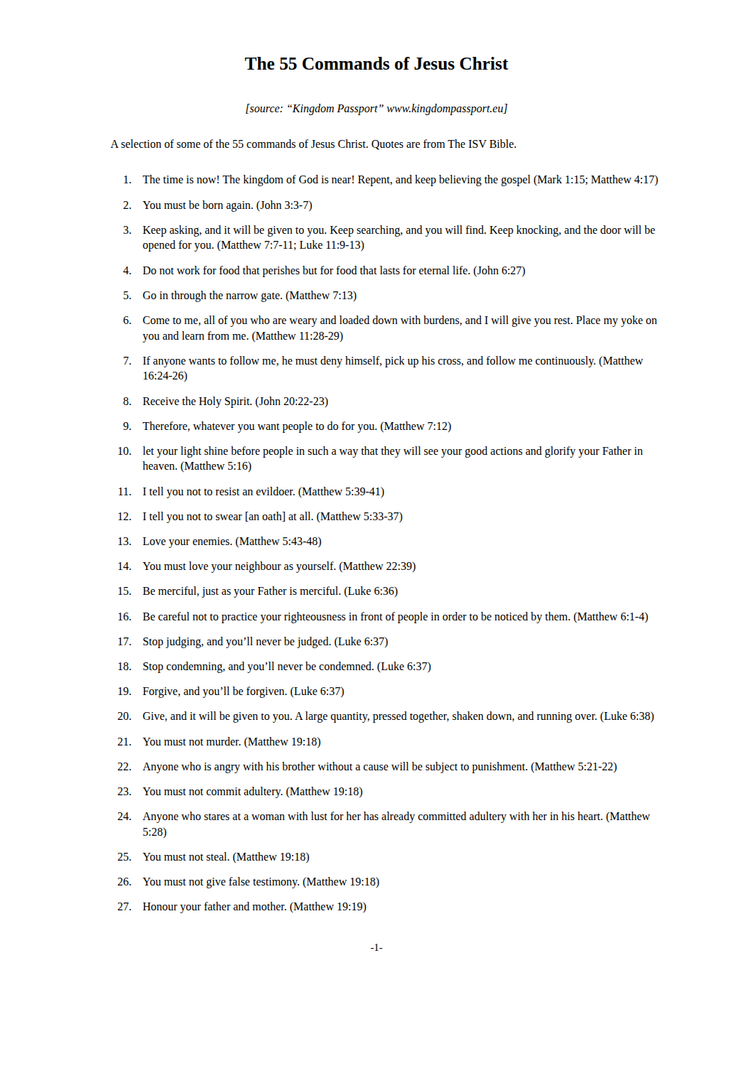The 55 Commands of Jesus Christ
[source: “Kingdom Passport” www.kingdompassport.eu]
A selection of some of the 55 commands of Jesus Christ. Quotes are from The ISV Bible.
The time is now! The kingdom of God is near! Repent, and keep believing the gospel (Mark 1:15; Matthew 4:17)
You must be born again. (John 3:3-7)
Keep asking, and it will be given to you. Keep searching, and you will find. Keep knocking, and the door will be opened for you. (Matthew 7:7-11; Luke 11:9-13)
Do not work for food that perishes but for food that lasts for eternal life. (John 6:27)
Go in through the narrow gate. (Matthew 7:13)
Come to me, all of you who are weary and loaded down with burdens, and I will give you rest. Place my yoke on you and learn from me. (Matthew 11:28-29)
If anyone wants to follow me, he must deny himself, pick up his cross, and follow me continuously. (Matthew 16:24-26)
Receive the Holy Spirit. (John 20:22-23)
Therefore, whatever you want people to do for you. (Matthew 7:12)
let your light shine before people in such a way that they will see your good actions and glorify your Father in heaven. (Matthew 5:16)
I tell you not to resist an evildoer. (Matthew 5:39-41)
I tell you not to swear [an oath] at all. (Matthew 5:33-37)
Love your enemies. (Matthew 5:43-48)
You must love your neighbour as yourself. (Matthew 22:39)
Be merciful, just as your Father is merciful. (Luke 6:36)
Be careful not to practice your righteousness in front of people in order to be noticed by them. (Matthew 6:1-4)
Stop judging, and you’ll never be judged. (Luke 6:37)
Stop condemning, and you’ll never be condemned. (Luke 6:37)
Forgive, and you’ll be forgiven. (Luke 6:37)
Give, and it will be given to you. A large quantity, pressed together, shaken down, and running over. (Luke 6:38)
You must not murder. (Matthew 19:18)
Anyone who is angry with his brother without a cause will be subject to punishment. (Matthew 5:21-22)
You must not commit adultery. (Matthew 19:18)
Anyone who stares at a woman with lust for her has already committed adultery with her in his heart. (Matthew 5:28)
You must not steal. (Matthew 19:18)
You must not give false testimony. (Matthew 19:18)
Honour your father and mother. (Matthew 19:19)
-1-